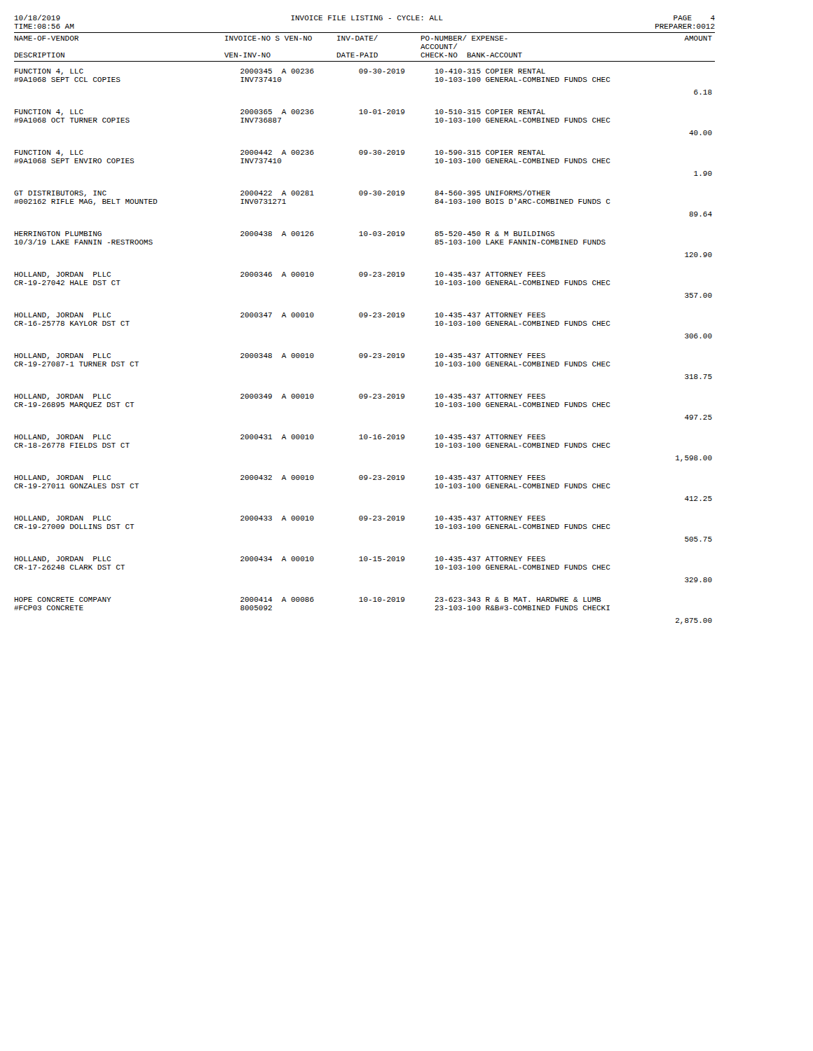10/18/2019 INVOICE FILE LISTING - CYCLE: ALL PAGE 4
TIME:08:56 AM PREPARER:0012
| NAME-OF-VENDOR | INVOICE-NO S VEN-NO | INV-DATE/ | PO-NUMBER/ EXPENSE-ACCOUNT/ | AMOUNT |
| --- | --- | --- | --- | --- |
| DESCRIPTION | VEN-INV-NO | DATE-PAID | CHECK-NO BANK-ACCOUNT | |
| FUNCTION 4, LLC | 2000345 A 00236 | 09-30-2019 | 10-410-315 COPIER RENTAL | |
| #9A1068 SEPT CCL COPIES | INV737410 | | 10-103-100 GENERAL-COMBINED FUNDS CHEC | |
| 6.18 |
| FUNCTION 4, LLC | 2000365 A 00236 | 10-01-2019 | 10-510-315 COPIER RENTAL | |
| #9A1068 OCT TURNER COPIES | INV736887 | | 10-103-100 GENERAL-COMBINED FUNDS CHEC | |
| 40.00 |
| FUNCTION 4, LLC | 2000442 A 00236 | 09-30-2019 | 10-590-315 COPIER RENTAL | |
| #9A1068 SEPT ENVIRO COPIES | INV737410 | | 10-103-100 GENERAL-COMBINED FUNDS CHEC | |
| 1.90 |
| GT DISTRIBUTORS, INC | 2000422 A 00281 | 09-30-2019 | 84-560-395 UNIFORMS/OTHER | |
| #002162 RIFLE MAG, BELT MOUNTED | INV0731271 | | 84-103-100 BOIS D'ARC-COMBINED FUNDS C | |
| 89.64 |
| HERRINGTON PLUMBING | 2000438 A 00126 | 10-03-2019 | 85-520-450 R & M BUILDINGS | |
| 10/3/19 LAKE FANNIN -RESTROOMS | | | 85-103-100 LAKE FANNIN-COMBINED FUNDS | |
| 120.90 |
| HOLLAND, JORDAN PLLC | 2000346 A 00010 | 09-23-2019 | 10-435-437 ATTORNEY FEES | |
| CR-19-27042 HALE DST CT | | | 10-103-100 GENERAL-COMBINED FUNDS CHEC | |
| 357.00 |
| HOLLAND, JORDAN PLLC | 2000347 A 00010 | 09-23-2019 | 10-435-437 ATTORNEY FEES | |
| CR-16-25778 KAYLOR DST CT | | | 10-103-100 GENERAL-COMBINED FUNDS CHEC | |
| 306.00 |
| HOLLAND, JORDAN PLLC | 2000348 A 00010 | 09-23-2019 | 10-435-437 ATTORNEY FEES | |
| CR-19-27087-1 TURNER DST CT | | | 10-103-100 GENERAL-COMBINED FUNDS CHEC | |
| 318.75 |
| HOLLAND, JORDAN PLLC | 2000349 A 00010 | 09-23-2019 | 10-435-437 ATTORNEY FEES | |
| CR-19-26895 MARQUEZ DST CT | | | 10-103-100 GENERAL-COMBINED FUNDS CHEC | |
| 497.25 |
| HOLLAND, JORDAN PLLC | 2000431 A 00010 | 10-16-2019 | 10-435-437 ATTORNEY FEES | |
| CR-18-26778 FIELDS DST CT | | | 10-103-100 GENERAL-COMBINED FUNDS CHEC | |
| 1,598.00 |
| HOLLAND, JORDAN PLLC | 2000432 A 00010 | 09-23-2019 | 10-435-437 ATTORNEY FEES | |
| CR-19-27011 GONZALES DST CT | | | 10-103-100 GENERAL-COMBINED FUNDS CHEC | |
| 412.25 |
| HOLLAND, JORDAN PLLC | 2000433 A 00010 | 09-23-2019 | 10-435-437 ATTORNEY FEES | |
| CR-19-27009 DOLLINS DST CT | | | 10-103-100 GENERAL-COMBINED FUNDS CHEC | |
| 505.75 |
| HOLLAND, JORDAN PLLC | 2000434 A 00010 | 10-15-2019 | 10-435-437 ATTORNEY FEES | |
| CR-17-26248 CLARK DST CT | | | 10-103-100 GENERAL-COMBINED FUNDS CHEC | |
| 329.80 |
| HOPE CONCRETE COMPANY | 2000414 A 00086 | 10-10-2019 | 23-623-343 R & B MAT. HARDWRE & LUMB | |
| #FCP03 CONCRETE | 8005092 | | 23-103-100 R&B#3-COMBINED FUNDS CHECKI | |
| 2,875.00 |